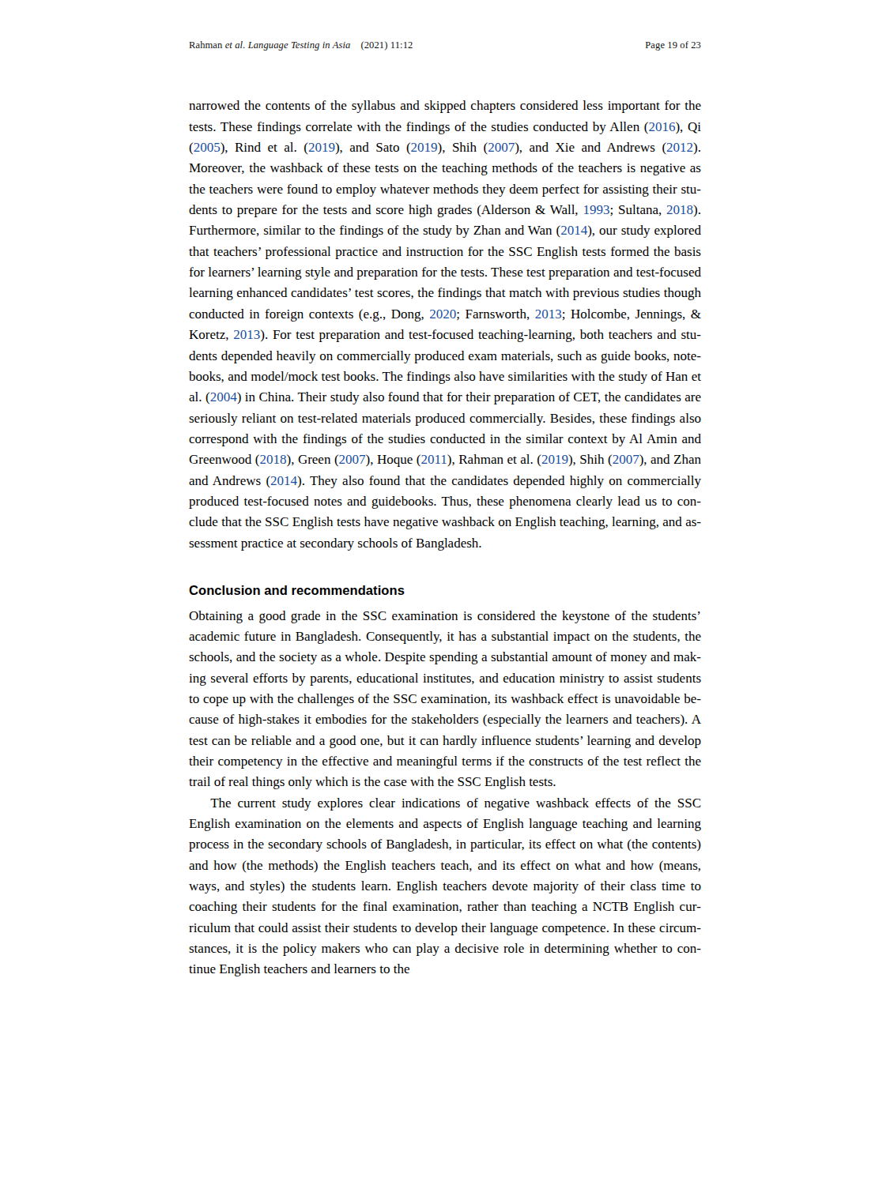Rahman et al. Language Testing in Asia (2021) 11:12
Page 19 of 23
narrowed the contents of the syllabus and skipped chapters considered less important for the tests. These findings correlate with the findings of the studies conducted by Allen (2016), Qi (2005), Rind et al. (2019), and Sato (2019), Shih (2007), and Xie and Andrews (2012). Moreover, the washback of these tests on the teaching methods of the teachers is negative as the teachers were found to employ whatever methods they deem perfect for assisting their students to prepare for the tests and score high grades (Alderson & Wall, 1993; Sultana, 2018). Furthermore, similar to the findings of the study by Zhan and Wan (2014), our study explored that teachers’ professional practice and instruction for the SSC English tests formed the basis for learners’ learning style and preparation for the tests. These test preparation and test-focused learning enhanced candidates’ test scores, the findings that match with previous studies though conducted in foreign contexts (e.g., Dong, 2020; Farnsworth, 2013; Holcombe, Jennings, & Koretz, 2013). For test preparation and test-focused teaching-learning, both teachers and students depended heavily on commercially produced exam materials, such as guide books, notebooks, and model/mock test books. The findings also have similarities with the study of Han et al. (2004) in China. Their study also found that for their preparation of CET, the candidates are seriously reliant on test-related materials produced commercially. Besides, these findings also correspond with the findings of the studies conducted in the similar context by Al Amin and Greenwood (2018), Green (2007), Hoque (2011), Rahman et al. (2019), Shih (2007), and Zhan and Andrews (2014). They also found that the candidates depended highly on commercially produced test-focused notes and guidebooks. Thus, these phenomena clearly lead us to conclude that the SSC English tests have negative washback on English teaching, learning, and assessment practice at secondary schools of Bangladesh.
Conclusion and recommendations
Obtaining a good grade in the SSC examination is considered the keystone of the students’ academic future in Bangladesh. Consequently, it has a substantial impact on the students, the schools, and the society as a whole. Despite spending a substantial amount of money and making several efforts by parents, educational institutes, and education ministry to assist students to cope up with the challenges of the SSC examination, its washback effect is unavoidable because of high-stakes it embodies for the stakeholders (especially the learners and teachers). A test can be reliable and a good one, but it can hardly influence students’ learning and develop their competency in the effective and meaningful terms if the constructs of the test reflect the trail of real things only which is the case with the SSC English tests.
The current study explores clear indications of negative washback effects of the SSC English examination on the elements and aspects of English language teaching and learning process in the secondary schools of Bangladesh, in particular, its effect on what (the contents) and how (the methods) the English teachers teach, and its effect on what and how (means, ways, and styles) the students learn. English teachers devote majority of their class time to coaching their students for the final examination, rather than teaching a NCTB English curriculum that could assist their students to develop their language competence. In these circumstances, it is the policy makers who can play a decisive role in determining whether to continue English teachers and learners to the